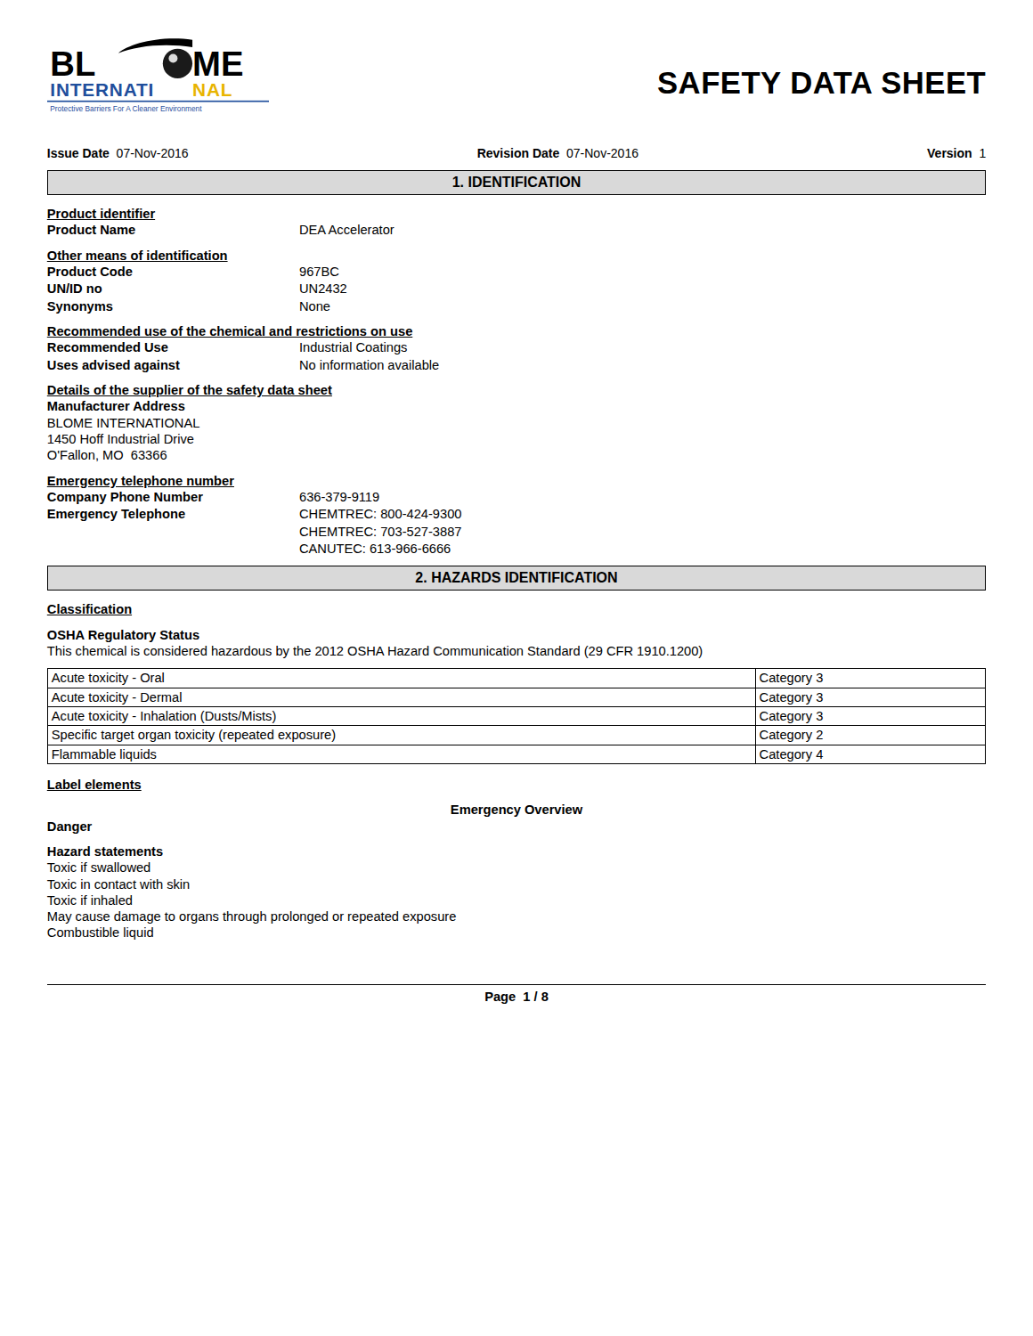BL ME INTERNATI NAL Protective Barriers For A Cleaner Environment
SAFETY DATA SHEET
Issue Date 07-Nov-2016
Revision Date 07-Nov-2016
Version 1
1. IDENTIFICATION
Product identifier
Product Name
DEA Accelerator
Other means of identification
Product Code
967BC
UN/ID no
UN2432
Synonyms
None
Recommended use of the chemical and restrictions on use
Recommended Use
Industrial Coatings
Uses advised against
No information available
Details of the supplier of the safety data sheet
Manufacturer Address
BLOME INTERNATIONAL
1450 Hoff Industrial Drive
O'Fallon, MO 63366
Emergency telephone number
Company Phone Number
636-379-9119
Emergency Telephone
CHEMTREC: 800-424-9300
CHEMTREC: 703-527-3887
CANUTEC: 613-966-6666
2. HAZARDS IDENTIFICATION
Classification
OSHA Regulatory Status
This chemical is considered hazardous by the 2012 OSHA Hazard Communication Standard (29 CFR 1910.1200)
| Acute toxicity - Oral | Category 3 |
| Acute toxicity - Dermal | Category 3 |
| Acute toxicity - Inhalation (Dusts/Mists) | Category 3 |
| Specific target organ toxicity (repeated exposure) | Category 2 |
| Flammable liquids | Category 4 |
Label elements
Emergency Overview
Danger
Hazard statements
Toxic if swallowed
Toxic in contact with skin
Toxic if inhaled
May cause damage to organs through prolonged or repeated exposure
Combustible liquid
Page 1 / 8